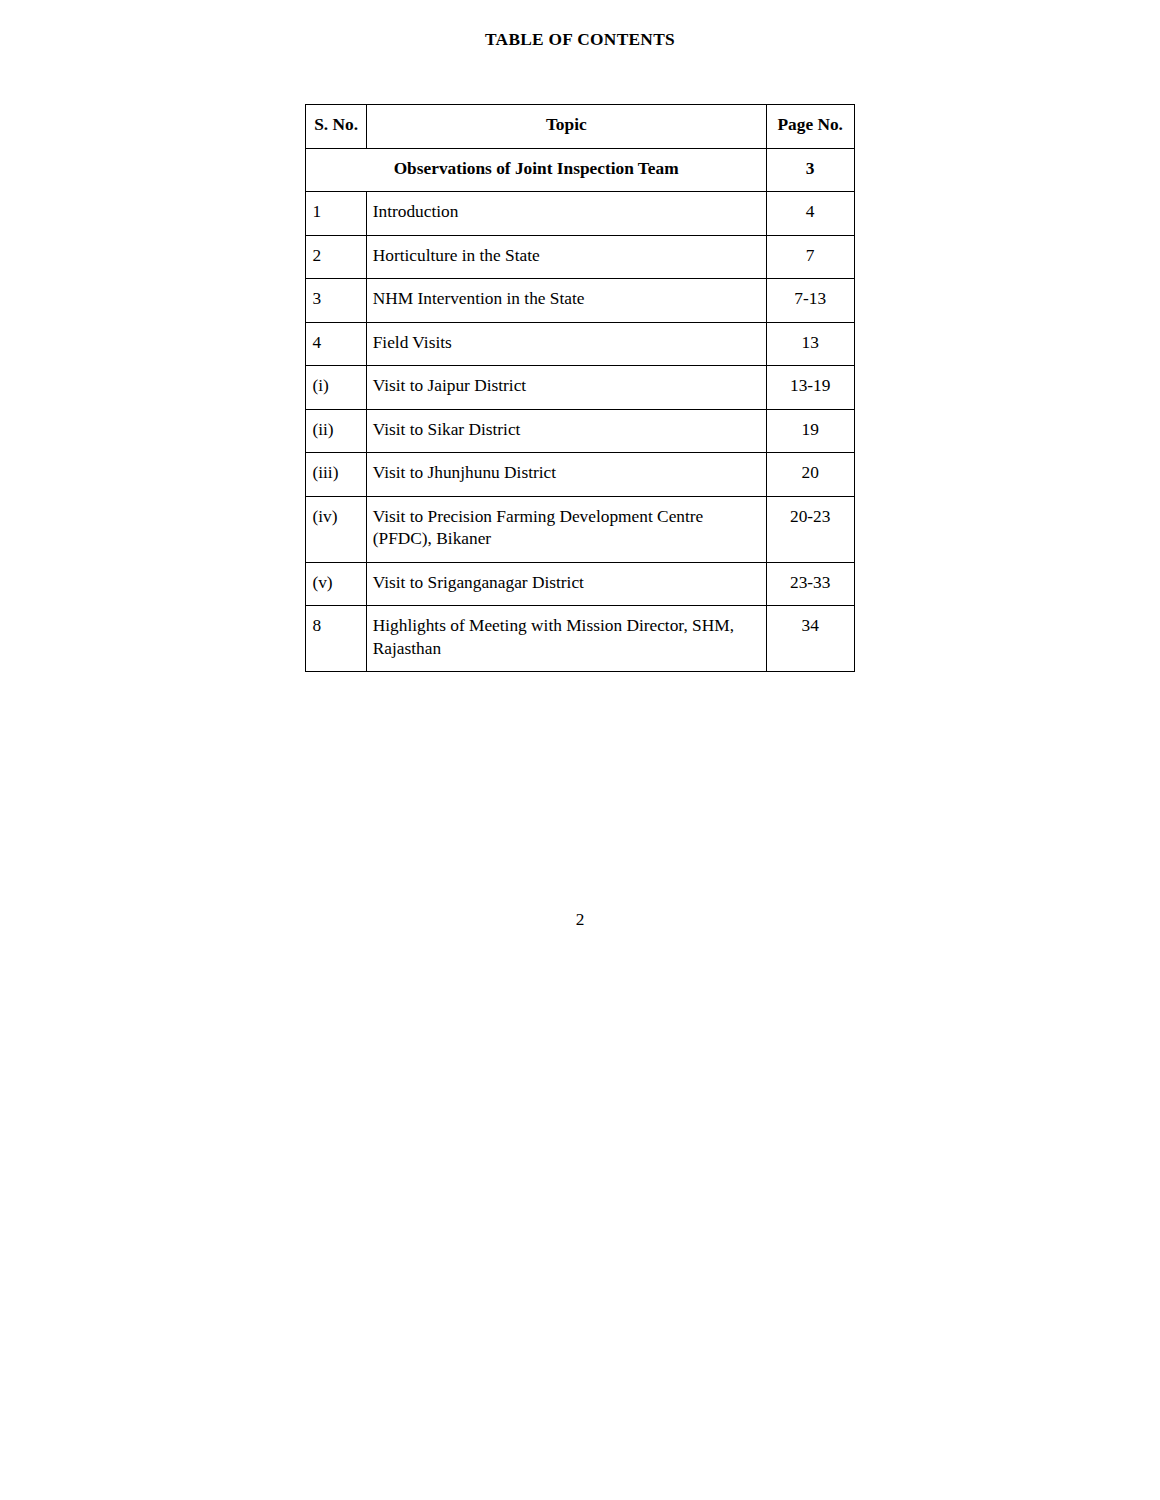TABLE OF CONTENTS
| S. No. | Topic | Page No. |
| Observations of Joint Inspection Team | 3 |
| 1 | Introduction | 4 |
| 2 | Horticulture in the State | 7 |
| 3 | NHM Intervention in the State | 7-13 |
| 4 | Field Visits | 13 |
| (i) | Visit to Jaipur District | 13-19 |
| (ii) | Visit to Sikar District | 19 |
| (iii) | Visit to Jhunjhunu District | 20 |
| (iv) | Visit to Precision Farming Development Centre (PFDC), Bikaner | 20-23 |
| (v) | Visit to Sriganganagar District | 23-33 |
| 8 | Highlights of Meeting with Mission Director, SHM, Rajasthan | 34 |
2